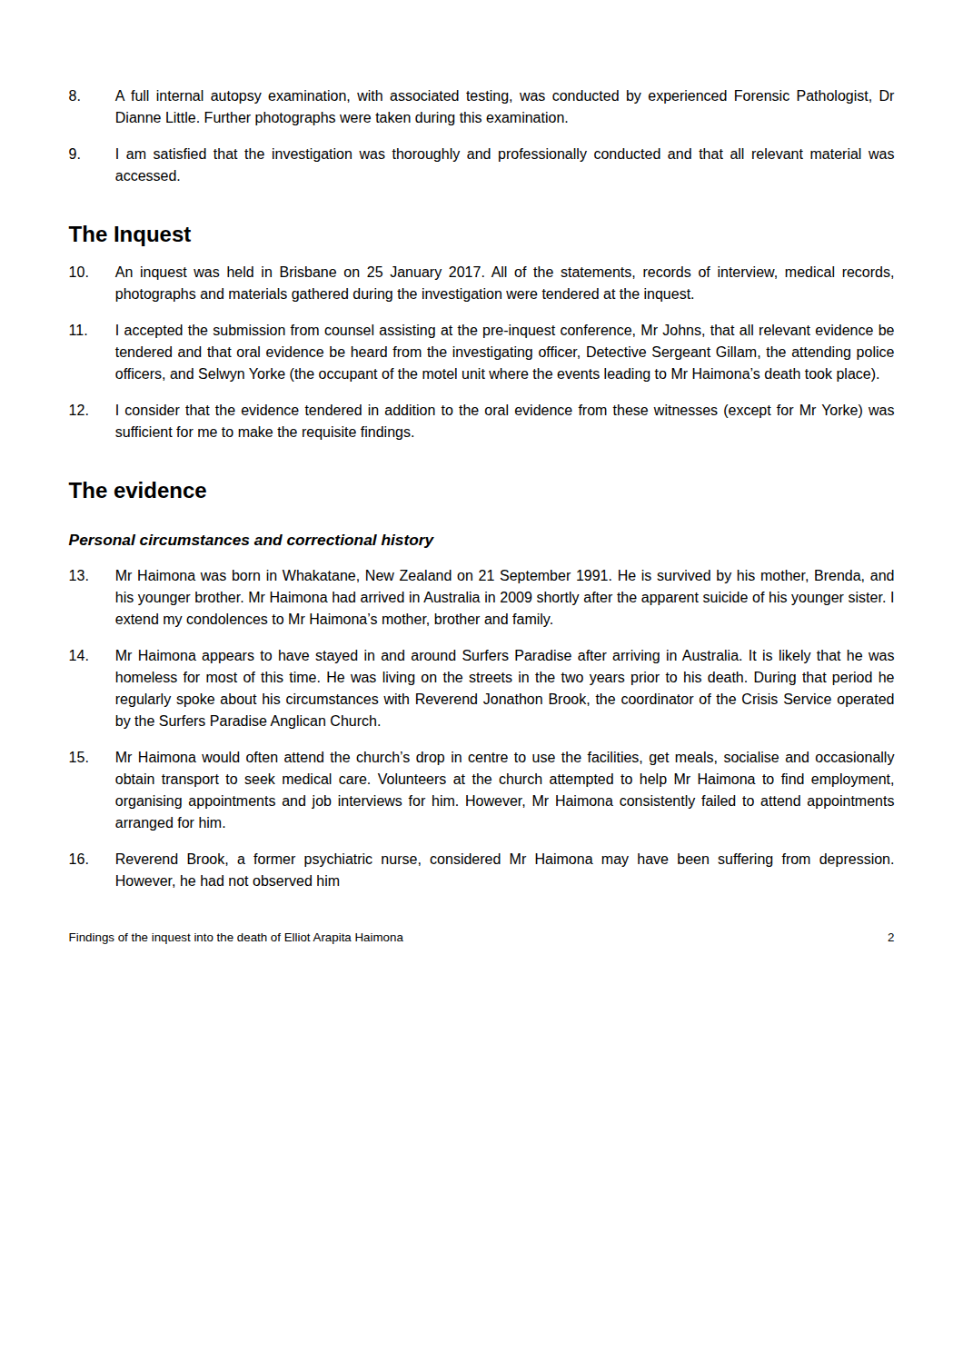8. A full internal autopsy examination, with associated testing, was conducted by experienced Forensic Pathologist, Dr Dianne Little. Further photographs were taken during this examination.
9. I am satisfied that the investigation was thoroughly and professionally conducted and that all relevant material was accessed.
The Inquest
10. An inquest was held in Brisbane on 25 January 2017. All of the statements, records of interview, medical records, photographs and materials gathered during the investigation were tendered at the inquest.
11. I accepted the submission from counsel assisting at the pre-inquest conference, Mr Johns, that all relevant evidence be tendered and that oral evidence be heard from the investigating officer, Detective Sergeant Gillam, the attending police officers, and Selwyn Yorke (the occupant of the motel unit where the events leading to Mr Haimona’s death took place).
12. I consider that the evidence tendered in addition to the oral evidence from these witnesses (except for Mr Yorke) was sufficient for me to make the requisite findings.
The evidence
Personal circumstances and correctional history
13. Mr Haimona was born in Whakatane, New Zealand on 21 September 1991. He is survived by his mother, Brenda, and his younger brother. Mr Haimona had arrived in Australia in 2009 shortly after the apparent suicide of his younger sister. I extend my condolences to Mr Haimona’s mother, brother and family.
14. Mr Haimona appears to have stayed in and around Surfers Paradise after arriving in Australia. It is likely that he was homeless for most of this time. He was living on the streets in the two years prior to his death. During that period he regularly spoke about his circumstances with Reverend Jonathon Brook, the coordinator of the Crisis Service operated by the Surfers Paradise Anglican Church.
15. Mr Haimona would often attend the church’s drop in centre to use the facilities, get meals, socialise and occasionally obtain transport to seek medical care. Volunteers at the church attempted to help Mr Haimona to find employment, organising appointments and job interviews for him. However, Mr Haimona consistently failed to attend appointments arranged for him.
16. Reverend Brook, a former psychiatric nurse, considered Mr Haimona may have been suffering from depression. However, he had not observed him
Findings of the inquest into the death of Elliot Arapita Haimona 2